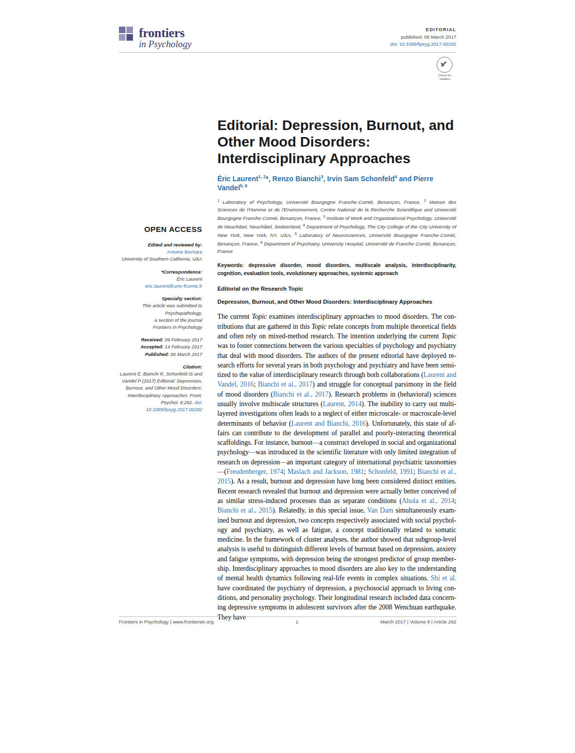frontiers in Psychology
EDITORIAL
published: 06 March 2017
doi: 10.3389/fpsyg.2017.00282
Check for
updates
Editorial: Depression, Burnout, and
Other Mood Disorders:
Interdisciplinary Approaches
Éric Laurent1, 2*, Renzo Bianchi3, Irvin Sam Schonfeld4 and Pierre Vandel5, 6
1 Laboratory of Psychology, Université Bourgogne Franche-Comté, Besançon, France, 2 Maison des Sciences de l'Homme et de l'Environnement, Centre National de la Recherche Scientifique and Université Bourgogne Franche-Comté, Besançon, France, 3 Institute of Work and Organizational Psychology, Université de Neuchâtel, Neuchâtel, Switzerland, 4 Department of Psychology, The City College of the City University of New York, New York, NY, USA, 5 Laboratory of Neurosciences, Université Bourgogne Franche-Comté, Besançon, France, 6 Department of Psychiatry, University Hospital, Université de Franche-Comté, Besançon, France
Keywords: depressive disorder, mood disorders, multiscale analysis, interdisciplinarity, cognition, evaluation tools, evolutionary approaches, systemic approach
Editorial on the Research Topic
Depression, Burnout, and Other Mood Disorders: Interdisciplinary Approaches
The current Topic examines interdisciplinary approaches to mood disorders. The contributions that are gathered in this Topic relate concepts from multiple theoretical fields and often rely on mixed-method research. The intention underlying the current Topic was to foster connections between the various specialties of psychology and psychiatry that deal with mood disorders. The authors of the present editorial have deployed research efforts for several years in both psychology and psychiatry and have been sensitized to the value of interdisciplinary research through both collaborations (Laurent and Vandel, 2016; Bianchi et al., 2017) and struggle for conceptual parsimony in the field of mood disorders (Bianchi et al., 2017). Research problems in (behavioral) sciences usually involve multiscale structures (Laurent, 2014). The inability to carry out multi-layered investigations often leads to a neglect of either microscale- or macroscale-level determinants of behavior (Laurent and Bianchi, 2016). Unfortunately, this state of affairs can contribute to the development of parallel and poorly-interacting theoretical scaffoldings. For instance, burnout—a construct developed in social and organizational psychology—was introduced in the scientific literature with only limited integration of research on depression—an important category of international psychiatric taxonomies—(Freudenberger, 1974; Maslach and Jackson, 1981; Schonfeld, 1991; Bianchi et al., 2015). As a result, burnout and depression have long been considered distinct entities. Recent research revealed that burnout and depression were actually better conceived of as similar stress-induced processes than as separate conditions (Ahola et al., 2014; Bianchi et al., 2015). Relatedly, in this special issue, Van Dam simultaneously examined burnout and depression, two concepts respectively associated with social psychology and psychiatry, as well as fatigue, a concept traditionally related to somatic medicine. In the framework of cluster analyses, the author showed that subgroup-level analysis is useful to distinguish different levels of burnout based on depression, anxiety and fatigue symptoms, with depression being the strongest predictor of group membership. Interdisciplinary approaches to mood disorders are also key to the understanding of mental health dynamics following real-life events in complex situations. Shi et al. have coordinated the psychiatry of depression, a psychosocial approach to living conditions, and personality psychology. Their longitudinal research included data concerning depressive symptoms in adolescent survivors after the 2008 Wenchuan earthquake. They have
OPEN ACCESS
Edited and reviewed by:
Antoine Bechara
University of Southern California, USA
*Correspondence:
Éric Laurent
eric.laurent@univ-fcomte.fr
Specialty section:
This article was submitted to
Psychopathology,
a section of the journal
Frontiers in Psychology
Received: 09 February 2017
Accepted: 14 February 2017
Published: 06 March 2017
Citation:
Laurent É, Bianchi R, Schonfeld IS and Vandel P (2017) Editorial: Depression, Burnout, and Other Mood Disorders: Interdisciplinary Approaches. Front. Psychol. 8:282. doi: 10.3389/fpsyg.2017.00282
Frontiers in Psychology | www.frontiersin.org
1
March 2017 | Volume 8 | Article 282